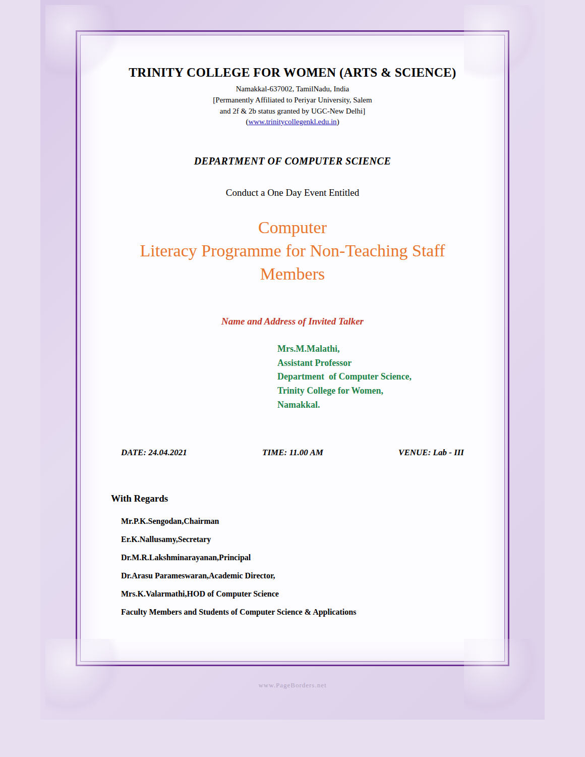TRINITY COLLEGE FOR WOMEN (ARTS & SCIENCE)
Namakkal-637002, TamilNadu, India
[Permanently Affiliated to Periyar University, Salem
and 2f & 2b status granted by UGC-New Delhi]
(www.trinitycollegenkl.edu.in)
DEPARTMENT OF COMPUTER SCIENCE
Conduct a One Day Event Entitled
Computer
Literacy Programme for Non-Teaching Staff
Members
Name and Address of Invited Talker
Mrs.M.Malathi,
Assistant Professor
Department of Computer Science,
Trinity College for Women,
Namakkal.
DATE: 24.04.2021 TIME: 11.00 AM VENUE: Lab - III
With Regards
Mr.P.K.Sengodan,Chairman
Er.K.Nallusamy,Secretary
Dr.M.R.Lakshminarayanan,Principal
Dr.Arasu Parameswaran,Academic Director,
Mrs.K.Valarmathi,HOD of Computer Science
Faculty Members and Students of Computer Science & Applications
www.PageBorders.net